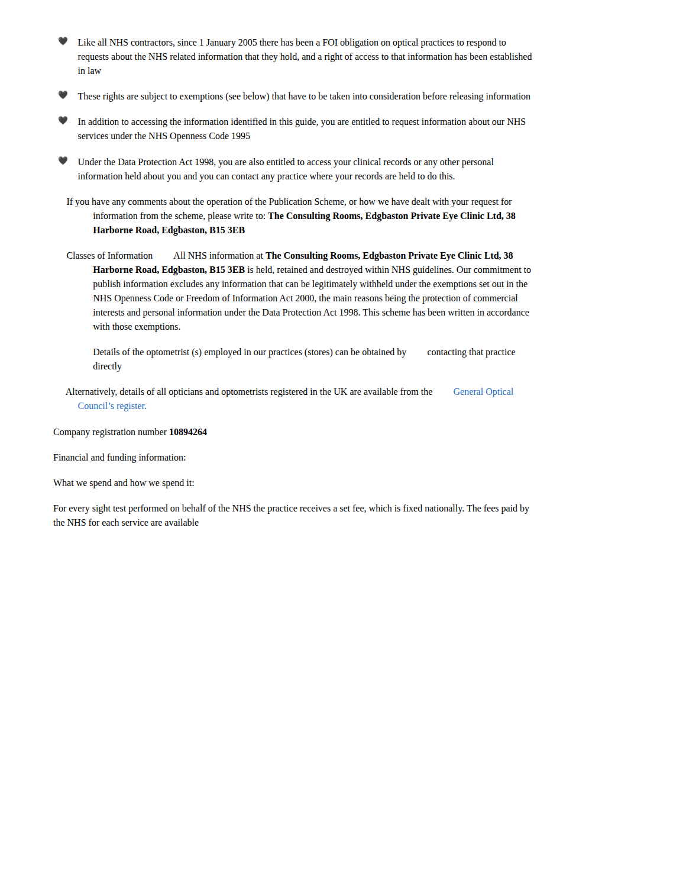Like all NHS contractors, since 1 January 2005 there has been a FOI obligation on optical practices to respond to requests about the NHS related information that they hold, and a right of access to that information has been established in law
These rights are subject to exemptions (see below) that have to be taken into consideration before releasing information
In addition to accessing the information identified in this guide, you are entitled to request information about our NHS services under the NHS Openness Code 1995
Under the Data Protection Act 1998, you are also entitled to access your clinical records or any other personal information held about you and you can contact any practice where your records are held to do this.
If you have any comments about the operation of the Publication Scheme, or how we have dealt with your request for information from the scheme, please write to: The Consulting Rooms, Edgbaston Private Eye Clinic Ltd, 38 Harborne Road, Edgbaston, B15 3EB
Classes of Information All NHS information at The Consulting Rooms, Edgbaston Private Eye Clinic Ltd, 38 Harborne Road, Edgbaston, B15 3EB is held, retained and destroyed within NHS guidelines. Our commitment to publish information excludes any information that can be legitimately withheld under the exemptions set out in the NHS Openness Code or Freedom of Information Act 2000, the main reasons being the protection of commercial interests and personal information under the Data Protection Act 1998. This scheme has been written in accordance with those exemptions.
Details of the optometrist (s) employed in our practices (stores) can be obtained by contacting that practice directly
Alternatively, details of all opticians and optometrists registered in the UK are available from the General Optical Council’s register.
Company registration number 10894264
Financial and funding information:
What we spend and how we spend it:
For every sight test performed on behalf of the NHS the practice receives a set fee, which is fixed nationally. The fees paid by the NHS for each service are available